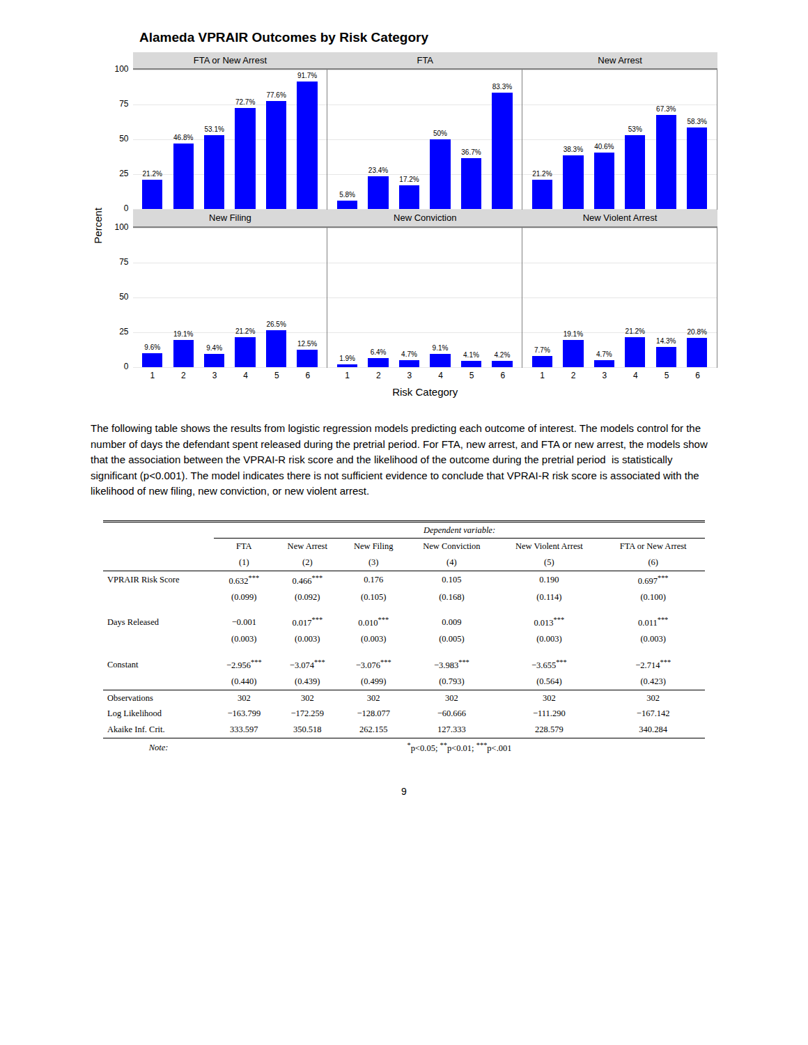Alameda VPRAIR Outcomes by Risk Category
Percent
FTA or New Arrest
FTA
New Arrest
100
75
50
25
0
21.2%
46.8%
53.1%
72.7%
77.6%
91.7%
5.8%
23.4%
17.2%
50%
36.7%
83.3%
21.2%
38.3%
40.6%
53%
67.3%
58.3%
New Filing
New Conviction
New Violent Arrest
100
75
50
25
0
9.6%
19.1%
9.4%
21.2%
26.5%
12.5%
1.9%
6.4%
4.7%
9.1%
4.1%
4.2%
7.7%
19.1%
4.7%
21.2%
14.3%
20.8%
123456
123456
123456
Risk Category
The following table shows the results from logistic regression models predicting each outcome of interest. The models control for the number of days the defendant spent released during the pretrial period. For FTA, new arrest, and FTA or new arrest, the models show that the association between the VPRAI-R risk score and the likelihood of the outcome during the pretrial period is statistically significant (p<0.001). The model indicates there is not sufficient evidence to conclude that VPRAI-R risk score is associated with the likelihood of new filing, new conviction, or new violent arrest.
| | Dependent variable: |
| | FTA | New Arrest | New Filing | New Conviction | New Violent Arrest | FTA or New Arrest |
| | (1) | (2) | (3) | (4) | (5) | (6) |
| VPRAIR Risk Score | 0.632 *** | 0.466 *** | 0.176 | 0.105 | 0.190 | 0.697 *** |
| | (0.099) | (0.092) | (0.105) | (0.168) | (0.114) | (0.100) |
| Days Released | −0.001 | 0.017 *** | 0.010 *** | 0.009 | 0.013 *** | 0.011 *** |
| | (0.003) | (0.003) | (0.003) | (0.005) | (0.003) | (0.003) |
| Constant | −2.956 *** | −3.074 *** | −3.076 *** | −3.983 *** | −3.655 *** | −2.714 *** |
| | (0.440) | (0.439) | (0.499) | (0.793) | (0.564) | (0.423) |
| Observations | 302 | 302 | 302 | 302 | 302 | 302 |
| Log Likelihood | −163.799 | −172.259 | −128.077 | −60.666 | −111.290 | −167.142 |
| Akaike Inf. Crit. | 333.597 | 350.518 | 262.155 | 127.333 | 228.579 | 340.284 |
| Note: | * p<0.05; ** p<0.01; *** p<.001 |
9